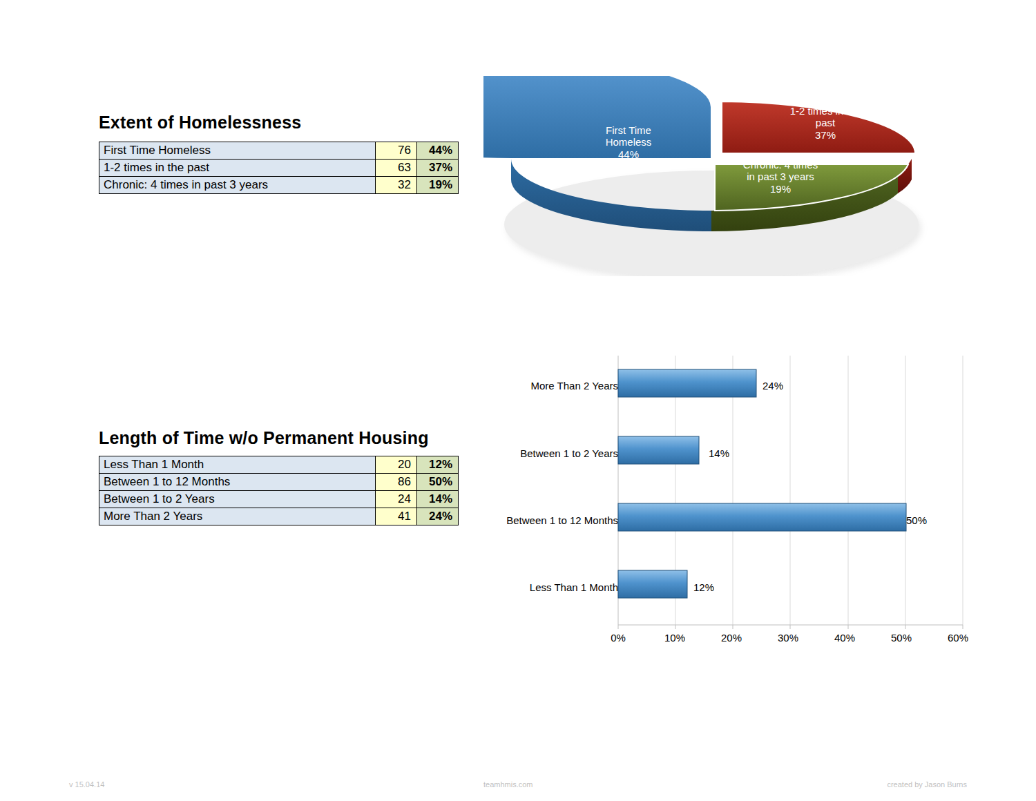Extent of Homelessness
| First Time Homeless | 76 | 44% |
| 1-2 times in the past | 63 | 37% |
| Chronic: 4 times in past 3 years | 32 | 19% |
First Time
Homeless
44%
1-2 times in the
past
37%
Chronic: 4 times
in past 3 years
19%
Length of Time w/o Permanent Housing
| Less Than 1 Month | 20 | 12% |
| Between 1 to 12 Months | 86 | 50% |
| Between 1 to 2 Years | 24 | 14% |
| More Than 2 Years | 41 | 24% |
More Than 2 Years
Between 1 to 2 Years
Between 1 to 12 Months
Less Than 1 Month
24%
14%
50%
12%
0%
10%
20%
30%
40%
50%
60%
v 15.04.14
teamhmis.com
created by Jason Burns